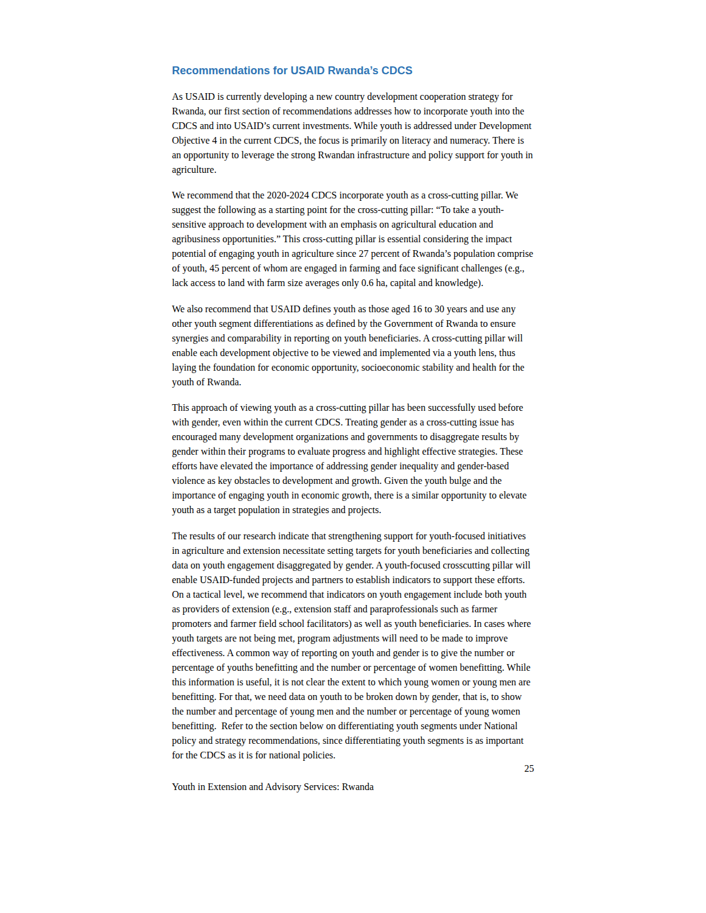Recommendations for USAID Rwanda’s CDCS
As USAID is currently developing a new country development cooperation strategy for Rwanda, our first section of recommendations addresses how to incorporate youth into the CDCS and into USAID’s current investments. While youth is addressed under Development Objective 4 in the current CDCS, the focus is primarily on literacy and numeracy. There is an opportunity to leverage the strong Rwandan infrastructure and policy support for youth in agriculture.
We recommend that the 2020-2024 CDCS incorporate youth as a cross-cutting pillar. We suggest the following as a starting point for the cross-cutting pillar: “To take a youth-sensitive approach to development with an emphasis on agricultural education and agribusiness opportunities.” This cross-cutting pillar is essential considering the impact potential of engaging youth in agriculture since 27 percent of Rwanda’s population comprise of youth, 45 percent of whom are engaged in farming and face significant challenges (e.g., lack access to land with farm size averages only 0.6 ha, capital and knowledge).
We also recommend that USAID defines youth as those aged 16 to 30 years and use any other youth segment differentiations as defined by the Government of Rwanda to ensure synergies and comparability in reporting on youth beneficiaries. A cross-cutting pillar will enable each development objective to be viewed and implemented via a youth lens, thus laying the foundation for economic opportunity, socioeconomic stability and health for the youth of Rwanda.
This approach of viewing youth as a cross-cutting pillar has been successfully used before with gender, even within the current CDCS. Treating gender as a cross-cutting issue has encouraged many development organizations and governments to disaggregate results by gender within their programs to evaluate progress and highlight effective strategies. These efforts have elevated the importance of addressing gender inequality and gender-based violence as key obstacles to development and growth. Given the youth bulge and the importance of engaging youth in economic growth, there is a similar opportunity to elevate youth as a target population in strategies and projects.
The results of our research indicate that strengthening support for youth-focused initiatives in agriculture and extension necessitate setting targets for youth beneficiaries and collecting data on youth engagement disaggregated by gender. A youth-focused crosscutting pillar will enable USAID-funded projects and partners to establish indicators to support these efforts. On a tactical level, we recommend that indicators on youth engagement include both youth as providers of extension (e.g., extension staff and paraprofessionals such as farmer promoters and farmer field school facilitators) as well as youth beneficiaries. In cases where youth targets are not being met, program adjustments will need to be made to improve effectiveness. A common way of reporting on youth and gender is to give the number or percentage of youths benefitting and the number or percentage of women benefitting. While this information is useful, it is not clear the extent to which young women or young men are benefitting. For that, we need data on youth to be broken down by gender, that is, to show the number and percentage of young men and the number or percentage of young women benefitting. Refer to the section below on differentiating youth segments under National policy and strategy recommendations, since differentiating youth segments is as important for the CDCS as it is for national policies.
25
Youth in Extension and Advisory Services: Rwanda